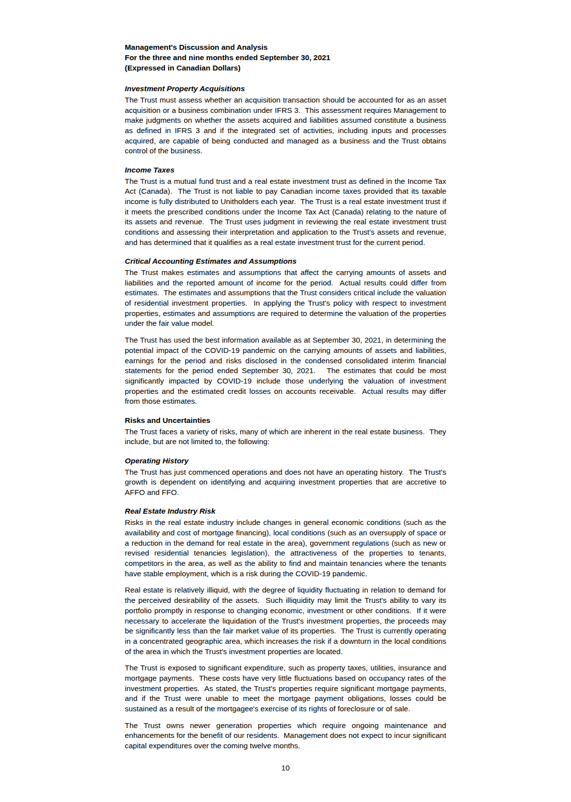Management's Discussion and Analysis
For the three and nine months ended September 30, 2021
(Expressed in Canadian Dollars)
Investment Property Acquisitions
The Trust must assess whether an acquisition transaction should be accounted for as an asset acquisition or a business combination under IFRS 3. This assessment requires Management to make judgments on whether the assets acquired and liabilities assumed constitute a business as defined in IFRS 3 and if the integrated set of activities, including inputs and processes acquired, are capable of being conducted and managed as a business and the Trust obtains control of the business.
Income Taxes
The Trust is a mutual fund trust and a real estate investment trust as defined in the Income Tax Act (Canada). The Trust is not liable to pay Canadian income taxes provided that its taxable income is fully distributed to Unitholders each year. The Trust is a real estate investment trust if it meets the prescribed conditions under the Income Tax Act (Canada) relating to the nature of its assets and revenue. The Trust uses judgment in reviewing the real estate investment trust conditions and assessing their interpretation and application to the Trust's assets and revenue, and has determined that it qualifies as a real estate investment trust for the current period.
Critical Accounting Estimates and Assumptions
The Trust makes estimates and assumptions that affect the carrying amounts of assets and liabilities and the reported amount of income for the period. Actual results could differ from estimates. The estimates and assumptions that the Trust considers critical include the valuation of residential investment properties. In applying the Trust's policy with respect to investment properties, estimates and assumptions are required to determine the valuation of the properties under the fair value model.
The Trust has used the best information available as at September 30, 2021, in determining the potential impact of the COVID-19 pandemic on the carrying amounts of assets and liabilities, earnings for the period and risks disclosed in the condensed consolidated interim financial statements for the period ended September 30, 2021. The estimates that could be most significantly impacted by COVID-19 include those underlying the valuation of investment properties and the estimated credit losses on accounts receivable. Actual results may differ from those estimates.
Risks and Uncertainties
The Trust faces a variety of risks, many of which are inherent in the real estate business. They include, but are not limited to, the following:
Operating History
The Trust has just commenced operations and does not have an operating history. The Trust's growth is dependent on identifying and acquiring investment properties that are accretive to AFFO and FFO.
Real Estate Industry Risk
Risks in the real estate industry include changes in general economic conditions (such as the availability and cost of mortgage financing), local conditions (such as an oversupply of space or a reduction in the demand for real estate in the area), government regulations (such as new or revised residential tenancies legislation), the attractiveness of the properties to tenants, competitors in the area, as well as the ability to find and maintain tenancies where the tenants have stable employment, which is a risk during the COVID-19 pandemic.
Real estate is relatively illiquid, with the degree of liquidity fluctuating in relation to demand for the perceived desirability of the assets. Such illiquidity may limit the Trust's ability to vary its portfolio promptly in response to changing economic, investment or other conditions. If it were necessary to accelerate the liquidation of the Trust's investment properties, the proceeds may be significantly less than the fair market value of its properties. The Trust is currently operating in a concentrated geographic area, which increases the risk if a downturn in the local conditions of the area in which the Trust's investment properties are located.
The Trust is exposed to significant expenditure, such as property taxes, utilities, insurance and mortgage payments. These costs have very little fluctuations based on occupancy rates of the investment properties. As stated, the Trust's properties require significant mortgage payments, and if the Trust were unable to meet the mortgage payment obligations, losses could be sustained as a result of the mortgagee's exercise of its rights of foreclosure or of sale.
The Trust owns newer generation properties which require ongoing maintenance and enhancements for the benefit of our residents. Management does not expect to incur significant capital expenditures over the coming twelve months.
10